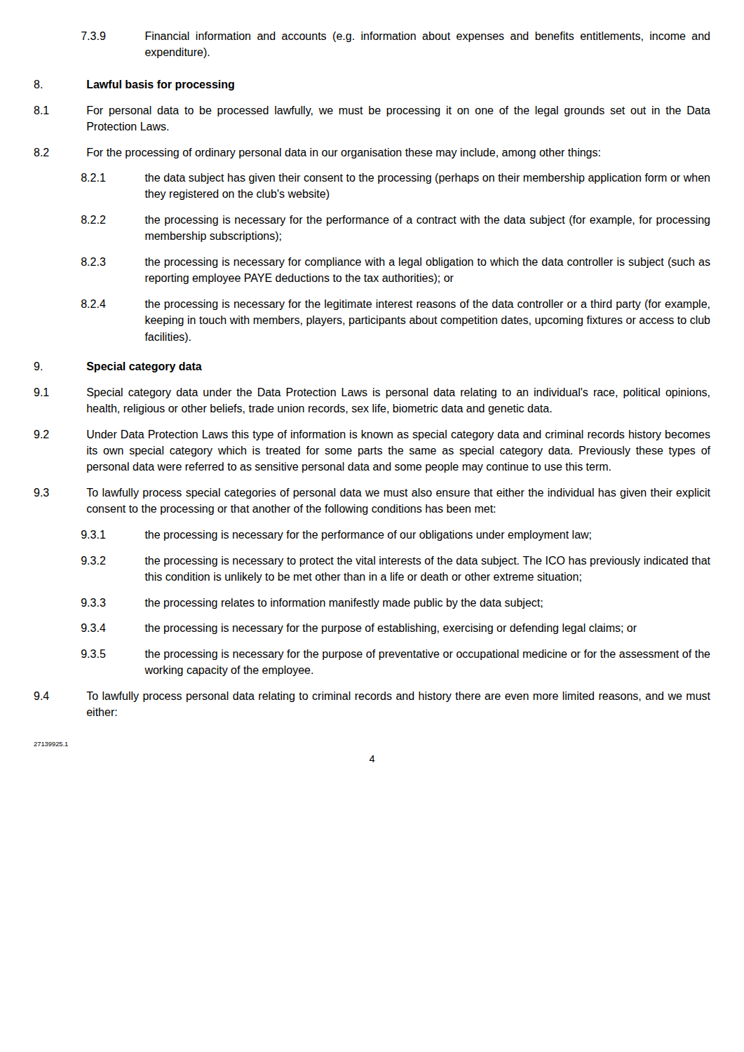7.3.9
Financial information and accounts (e.g. information about expenses and benefits entitlements, income and expenditure).
8.
Lawful basis for processing
8.1
For personal data to be processed lawfully, we must be processing it on one of the legal grounds set out in the Data Protection Laws.
8.2
For the processing of ordinary personal data in our organisation these may include, among other things:
8.2.1
the data subject has given their consent to the processing (perhaps on their membership application form or when they registered on the club's website)
8.2.2
the processing is necessary for the performance of a contract with the data subject (for example, for processing membership subscriptions);
8.2.3
the processing is necessary for compliance with a legal obligation to which the data controller is subject (such as reporting employee PAYE deductions to the tax authorities); or
8.2.4
the processing is necessary for the legitimate interest reasons of the data controller or a third party (for example, keeping in touch with members, players, participants about competition dates, upcoming fixtures or access to club facilities).
9.
Special category data
9.1
Special category data under the Data Protection Laws is personal data relating to an individual's race, political opinions, health, religious or other beliefs, trade union records, sex life, biometric data and genetic data.
9.2
Under Data Protection Laws this type of information is known as special category data and criminal records history becomes its own special category which is treated for some parts the same as special category data. Previously these types of personal data were referred to as sensitive personal data and some people may continue to use this term.
9.3
To lawfully process special categories of personal data we must also ensure that either the individual has given their explicit consent to the processing or that another of the following conditions has been met:
9.3.1
the processing is necessary for the performance of our obligations under employment law;
9.3.2
the processing is necessary to protect the vital interests of the data subject. The ICO has previously indicated that this condition is unlikely to be met other than in a life or death or other extreme situation;
9.3.3
the processing relates to information manifestly made public by the data subject;
9.3.4
the processing is necessary for the purpose of establishing, exercising or defending legal claims; or
9.3.5
the processing is necessary for the purpose of preventative or occupational medicine or for the assessment of the working capacity of the employee.
9.4
To lawfully process personal data relating to criminal records and history there are even more limited reasons, and we must either:
27139925.1
4